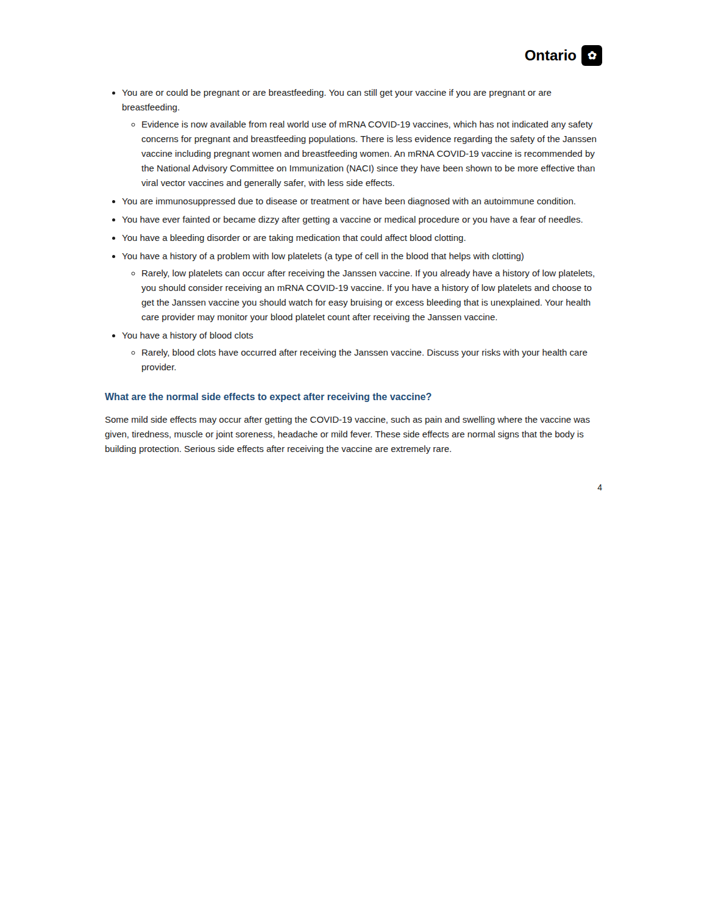Ontario ✿
You are or could be pregnant or are breastfeeding. You can still get your vaccine if you are pregnant or are breastfeeding.
Evidence is now available from real world use of mRNA COVID-19 vaccines, which has not indicated any safety concerns for pregnant and breastfeeding populations. There is less evidence regarding the safety of the Janssen vaccine including pregnant women and breastfeeding women. An mRNA COVID-19 vaccine is recommended by the National Advisory Committee on Immunization (NACI) since they have been shown to be more effective than viral vector vaccines and generally safer, with less side effects.
You are immunosuppressed due to disease or treatment or have been diagnosed with an autoimmune condition.
You have ever fainted or became dizzy after getting a vaccine or medical procedure or you have a fear of needles.
You have a bleeding disorder or are taking medication that could affect blood clotting.
You have a history of a problem with low platelets (a type of cell in the blood that helps with clotting)
Rarely, low platelets can occur after receiving the Janssen vaccine. If you already have a history of low platelets, you should consider receiving an mRNA COVID-19 vaccine. If you have a history of low platelets and choose to get the Janssen vaccine you should watch for easy bruising or excess bleeding that is unexplained. Your health care provider may monitor your blood platelet count after receiving the Janssen vaccine.
You have a history of blood clots
Rarely, blood clots have occurred after receiving the Janssen vaccine. Discuss your risks with your health care provider.
What are the normal side effects to expect after receiving the vaccine?
Some mild side effects may occur after getting the COVID-19 vaccine, such as pain and swelling where the vaccine was given, tiredness, muscle or joint soreness, headache or mild fever. These side effects are normal signs that the body is building protection. Serious side effects after receiving the vaccine are extremely rare.
4